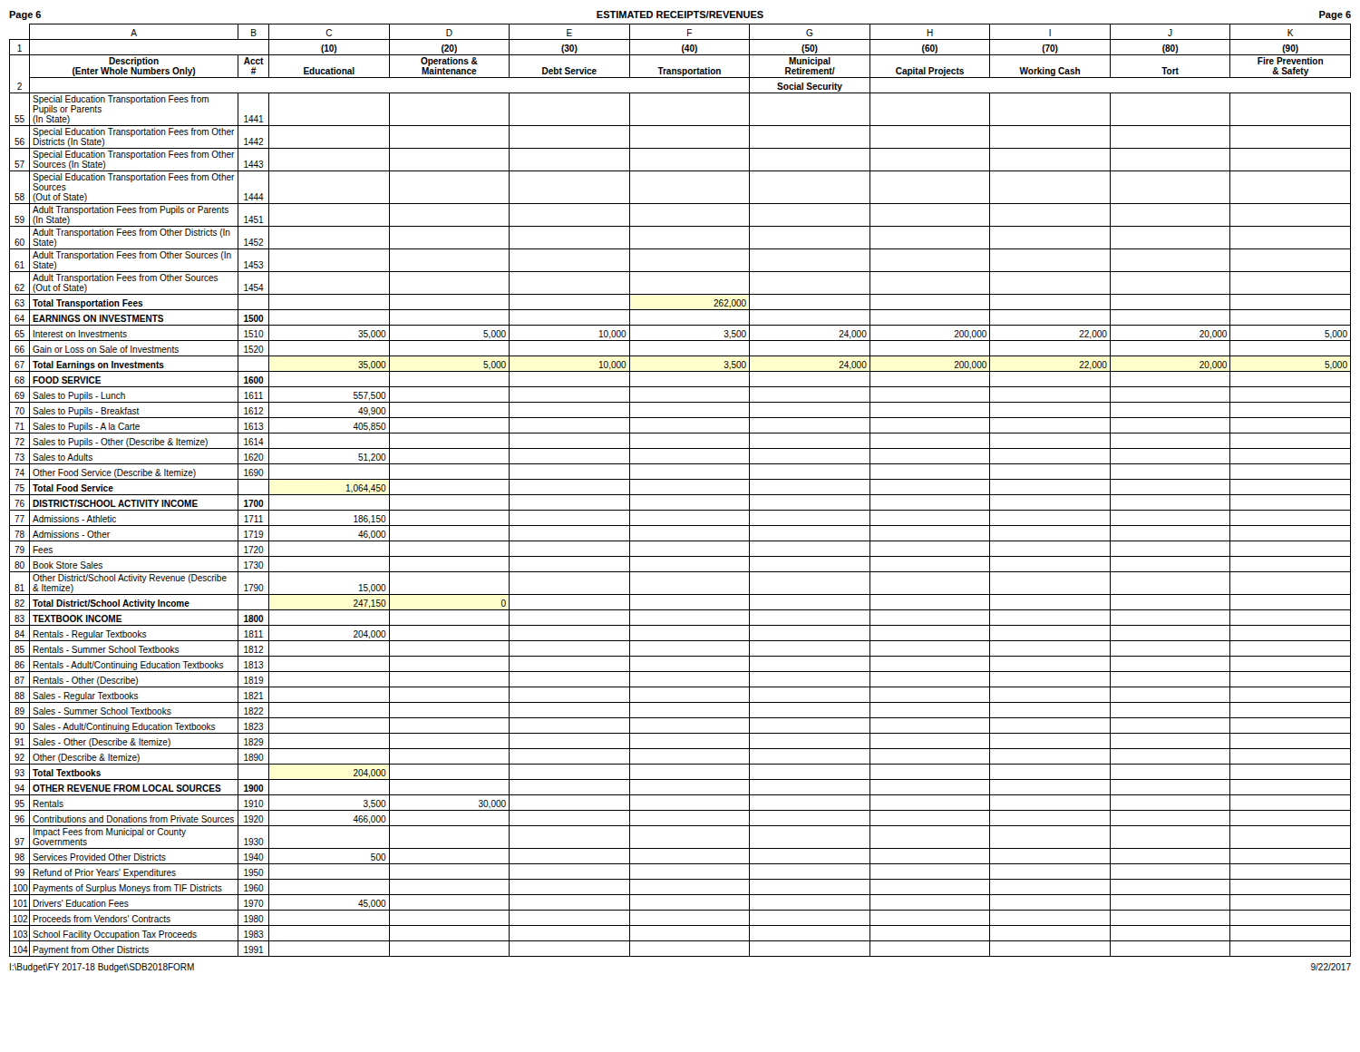Page 6 ESTIMATED RECEIPTS/REVENUES Page 6
| | A | B | C | D | E | F | G | H | I | J | K |
| 1 | | | (10) | (20) | (30) | (40) | (50) | (60) | (70) | (80) | (90) |
| 2 | Description (Enter Whole Numbers Only) | Acct # | Educational | Operations & Maintenance | Debt Service | Transportation | Municipal Retirement/ | Capital Projects | Working Cash | Tort | Fire Prevention & Safety |
| | | | | | | Social Security | | | | |
| 55 | Special Education Transportation Fees from Pupils or Parents (In State) | 1441 | | | | | | | | | |
| 56 | Special Education Transportation Fees from Other Districts (In State) | 1442 | | | | | | | | | |
| 57 | Special Education Transportation Fees from Other Sources (In State) | 1443 | | | | | | | | | |
| 58 | Special Education Transportation Fees from Other Sources (Out of State) | 1444 | | | | | | | | | |
| 59 | Adult Transportation Fees from Pupils or Parents (In State) | 1451 | | | | | | | | | |
| 60 | Adult Transportation Fees from Other Districts (In State) | 1452 | | | | | | | | | |
| 61 | Adult Transportation Fees from Other Sources (In State) | 1453 | | | | | | | | | |
| 62 | Adult Transportation Fees from Other Sources (Out of State) | 1454 | | | | | | | | | |
| 63 | Total Transportation Fees | | | | | 262,000 | | | | | |
| 64 | EARNINGS ON INVESTMENTS | 1500 | | | | | | | | | |
| 65 | Interest on Investments | 1510 | 35,000 | 5,000 | 10,000 | 3,500 | 24,000 | 200,000 | 22,000 | 20,000 | 5,000 |
| 66 | Gain or Loss on Sale of Investments | 1520 | | | | | | | | | |
| 67 | Total Earnings on Investments | | 35,000 | 5,000 | 10,000 | 3,500 | 24,000 | 200,000 | 22,000 | 20,000 | 5,000 |
| 68 | FOOD SERVICE | 1600 | | | | | | | | | |
| 69 | Sales to Pupils - Lunch | 1611 | 557,500 | | | | | | | | |
| 70 | Sales to Pupils - Breakfast | 1612 | 49,900 | | | | | | | | |
| 71 | Sales to Pupils - A la Carte | 1613 | 405,850 | | | | | | | | |
| 72 | Sales to Pupils - Other (Describe & Itemize) | 1614 | | | | | | | | | |
| 73 | Sales to Adults | 1620 | 51,200 | | | | | | | | |
| 74 | Other Food Service (Describe & Itemize) | 1690 | | | | | | | | | |
| 75 | Total Food Service | | 1,064,450 | | | | | | | | |
| 76 | DISTRICT/SCHOOL ACTIVITY INCOME | 1700 | | | | | | | | | |
| 77 | Admissions - Athletic | 1711 | 186,150 | | | | | | | | |
| 78 | Admissions - Other | 1719 | 46,000 | | | | | | | | |
| 79 | Fees | 1720 | | | | | | | | | |
| 80 | Book Store Sales | 1730 | | | | | | | | | |
| 81 | Other District/School Activity Revenue (Describe & Itemize) | 1790 | 15,000 | | | | | | | | |
| 82 | Total District/School Activity Income | | 247,150 | 0 | | | | | | | |
| 83 | TEXTBOOK INCOME | 1800 | | | | | | | | | |
| 84 | Rentals - Regular Textbooks | 1811 | 204,000 | | | | | | | | |
| 85 | Rentals - Summer School Textbooks | 1812 | | | | | | | | | |
| 86 | Rentals - Adult/Continuing Education Textbooks | 1813 | | | | | | | | | |
| 87 | Rentals - Other (Describe) | 1819 | | | | | | | | | |
| 88 | Sales - Regular Textbooks | 1821 | | | | | | | | | |
| 89 | Sales - Summer School Textbooks | 1822 | | | | | | | | | |
| 90 | Sales - Adult/Continuing Education Textbooks | 1823 | | | | | | | | | |
| 91 | Sales - Other (Describe & Itemize) | 1829 | | | | | | | | | |
| 92 | Other (Describe & Itemize) | 1890 | | | | | | | | | |
| 93 | Total Textbooks | | 204,000 | | | | | | | | |
| 94 | OTHER REVENUE FROM LOCAL SOURCES | 1900 | | | | | | | | | |
| 95 | Rentals | 1910 | 3,500 | 30,000 | | | | | | | |
| 96 | Contributions and Donations from Private Sources | 1920 | 466,000 | | | | | | | | |
| 97 | Impact Fees from Municipal or County Governments | 1930 | | | | | | | | | |
| 98 | Services Provided Other Districts | 1940 | 500 | | | | | | | | |
| 99 | Refund of Prior Years' Expenditures | 1950 | | | | | | | | | |
| 100 | Payments of Surplus Moneys from TIF Districts | 1960 | | | | | | | | | |
| 101 | Drivers' Education Fees | 1970 | 45,000 | | | | | | | | |
| 102 | Proceeds from Vendors' Contracts | 1980 | | | | | | | | | |
| 103 | School Facility Occupation Tax Proceeds | 1983 | | | | | | | | | |
| 104 | Payment from Other Districts | 1991 | | | | | | | | | |
I:\Budget\FY 2017-18 Budget\SDB2018FORM 9/22/2017